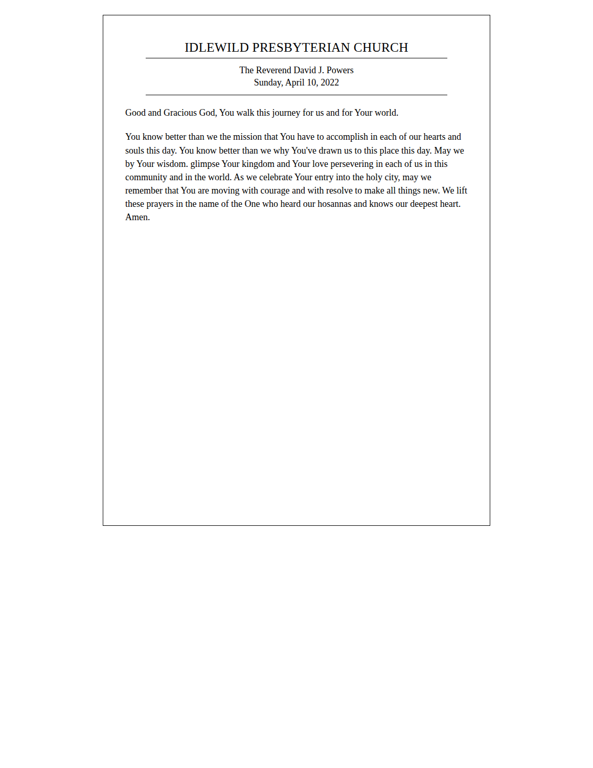IDLEWILD PRESBYTERIAN CHURCH
The Reverend David J. Powers
Sunday, April 10, 2022
Good and Gracious God, You walk this journey for us and for Your world.
You know better than we the mission that You have to accomplish in each of our hearts and souls this day. You know better than we why You've drawn us to this place this day. May we by Your wisdom. glimpse Your kingdom and Your love persevering in each of us in this community and in the world. As we celebrate Your entry into the holy city, may we remember that You are moving with courage and with resolve to make all things new. We lift these prayers in the name of the One who heard our hosannas and knows our deepest heart. Amen.